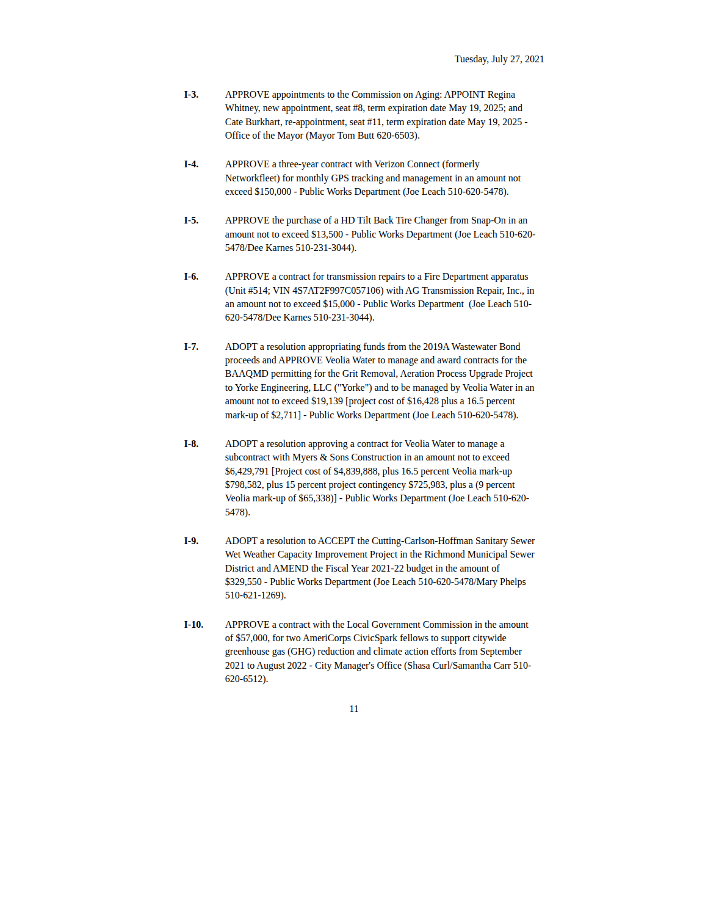Tuesday, July 27, 2021
I-3.
APPROVE appointments to the Commission on Aging: APPOINT Regina Whitney, new appointment, seat #8, term expiration date May 19, 2025; and Cate Burkhart, re-appointment, seat #11, term expiration date May 19, 2025 - Office of the Mayor (Mayor Tom Butt 620-6503).
I-4.
APPROVE a three-year contract with Verizon Connect (formerly Networkfleet) for monthly GPS tracking and management in an amount not exceed $150,000 - Public Works Department (Joe Leach 510-620-5478).
I-5.
APPROVE the purchase of a HD Tilt Back Tire Changer from Snap-On in an amount not to exceed $13,500 - Public Works Department (Joe Leach 510-620-5478/Dee Karnes 510-231-3044).
I-6.
APPROVE a contract for transmission repairs to a Fire Department apparatus (Unit #514; VIN 4S7AT2F997C057106) with AG Transmission Repair, Inc., in an amount not to exceed $15,000 - Public Works Department (Joe Leach 510-620-5478/Dee Karnes 510-231-3044).
I-7.
ADOPT a resolution appropriating funds from the 2019A Wastewater Bond proceeds and APPROVE Veolia Water to manage and award contracts for the BAAQMD permitting for the Grit Removal, Aeration Process Upgrade Project to Yorke Engineering, LLC ("Yorke") and to be managed by Veolia Water in an amount not to exceed $19,139 [project cost of $16,428 plus a 16.5 percent mark-up of $2,711] - Public Works Department (Joe Leach 510-620-5478).
I-8.
ADOPT a resolution approving a contract for Veolia Water to manage a subcontract with Myers & Sons Construction in an amount not to exceed $6,429,791 [Project cost of $4,839,888, plus 16.5 percent Veolia mark-up $798,582, plus 15 percent project contingency $725,983, plus a (9 percent Veolia mark-up of $65,338)] - Public Works Department (Joe Leach 510-620-5478).
I-9.
ADOPT a resolution to ACCEPT the Cutting-Carlson-Hoffman Sanitary Sewer Wet Weather Capacity Improvement Project in the Richmond Municipal Sewer District and AMEND the Fiscal Year 2021-22 budget in the amount of $329,550 - Public Works Department (Joe Leach 510-620-5478/Mary Phelps 510-621-1269).
I-10.
APPROVE a contract with the Local Government Commission in the amount of $57,000, for two AmeriCorps CivicSpark fellows to support citywide greenhouse gas (GHG) reduction and climate action efforts from September 2021 to August 2022 - City Manager's Office (Shasa Curl/Samantha Carr 510-620-6512).
11